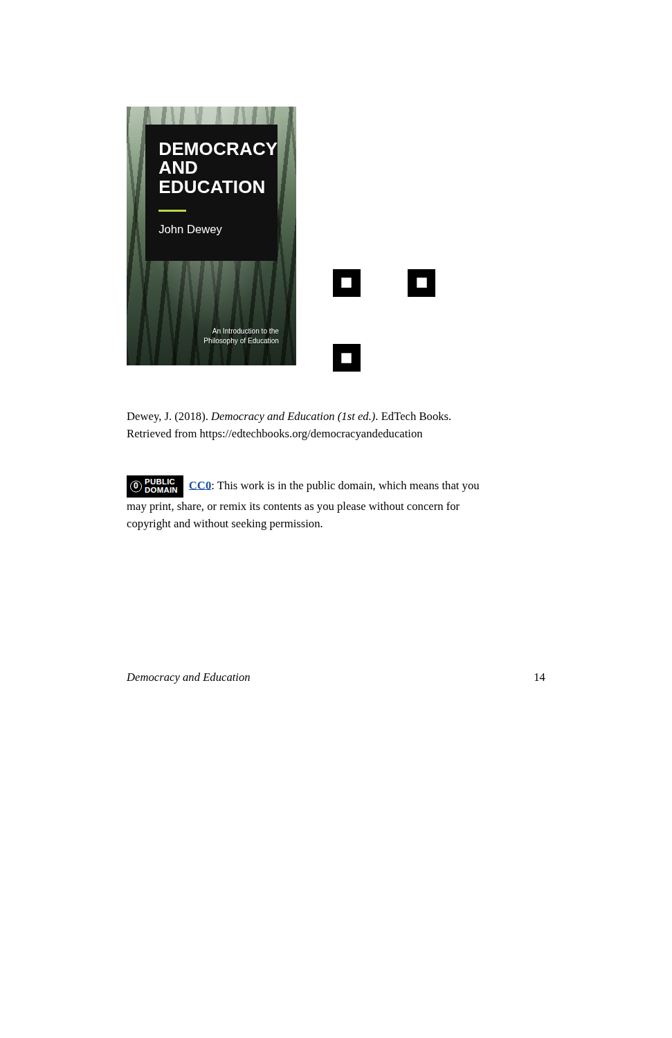Democracy
and
Education
John Dewey
An Introduction to the
Philosophy of Education
Dewey, J. (2018). Democracy and Education (1st ed.). EdTech Books. Retrieved from https://edtechbooks.org/democracyandeducation
PUBLIC DOMAIN CC0: This work is in the public domain, which means that you may print, share, or remix its contents as you please without concern for copyright and without seeking permission.
Democracy and Education 14